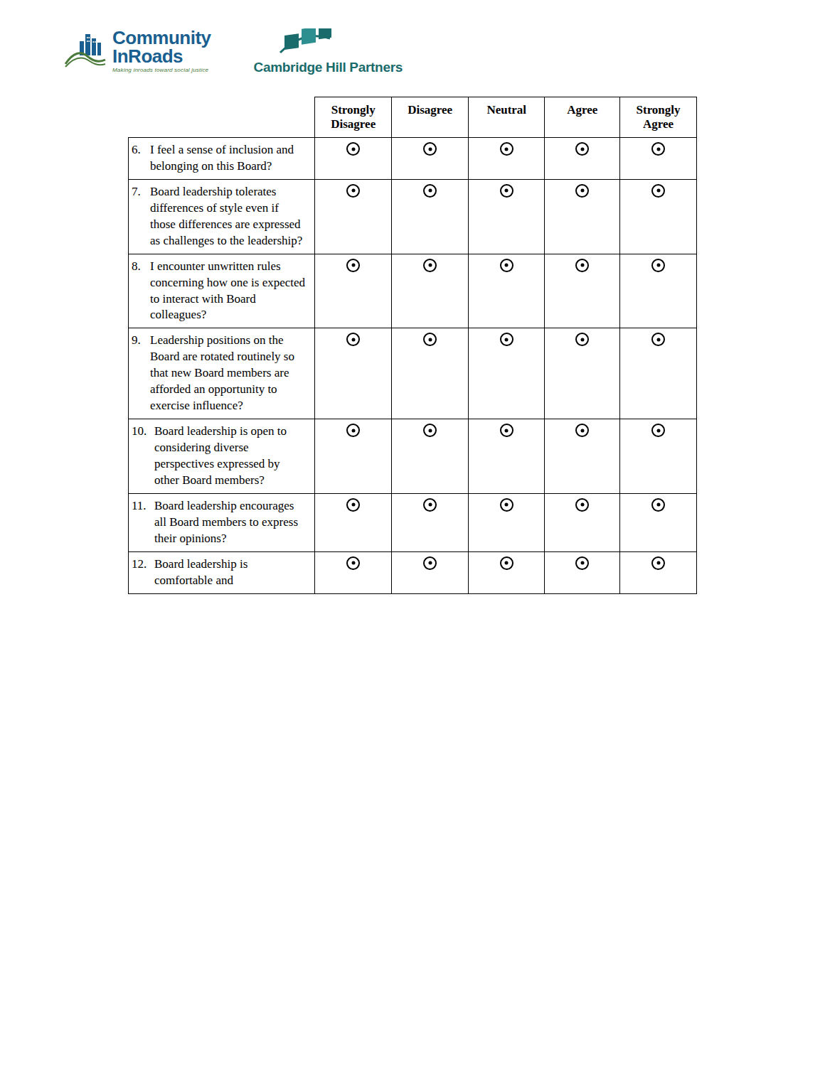Community
InRoads
Making inroads toward social justice
Cambridge Hill Partners
| | Strongly Disagree | Disagree | Neutral | Agree | Strongly Agree |
| --- | --- | --- | --- | --- | --- |
| 6. I feel a sense of inclusion and belonging on this Board? | | | | | |
| 7. Board leadership tolerates differences of style even if those differences are expressed as challenges to the leadership? | | | | | |
| 8. I encounter unwritten rules concerning how one is expected to interact with Board colleagues? | | | | | |
| 9. Leadership positions on the Board are rotated routinely so that new Board members are afforded an opportunity to exercise influence? | | | | | |
| 10. Board leadership is open to considering diverse perspectives expressed by other Board members? | | | | | |
| 11. Board leadership encourages all Board members to express their opinions? | | | | | |
| 12. Board leadership is comfortable and | | | | | |